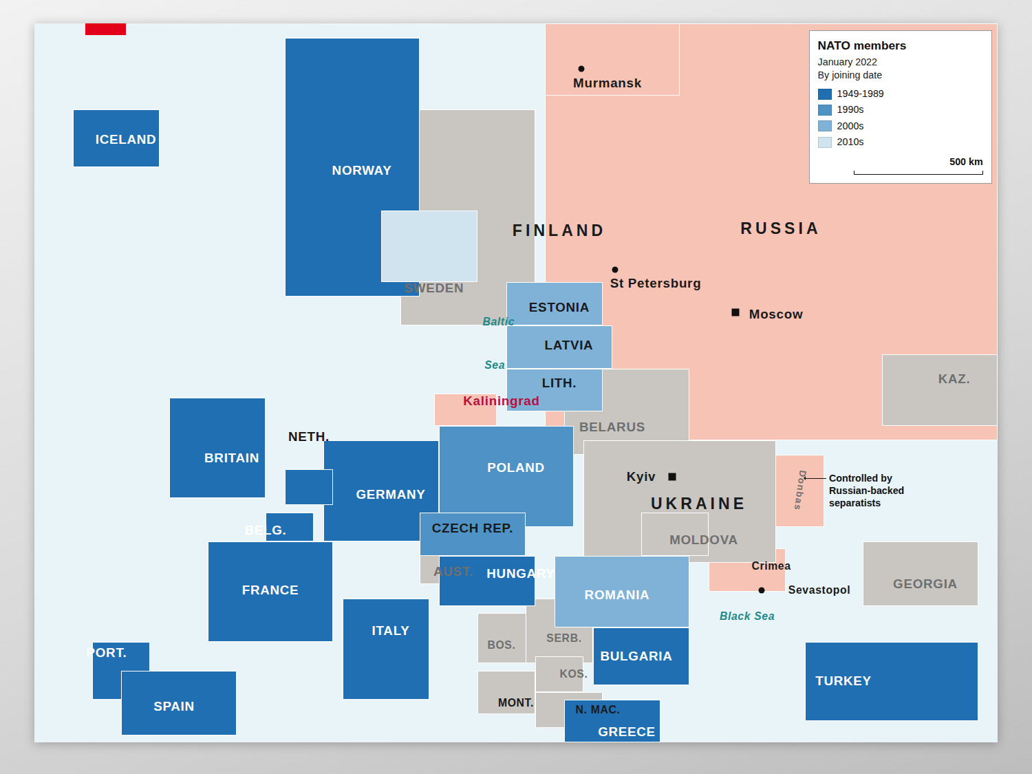Baltic Sea Black Sea ICELAND NORWAY SWEDEN FINLAND RUSSIA ESTONIA LATVIA LITH. Kaliningrad BELARUS POLAND NETH. BRITAIN GERMANY BELG. FRANCE CZECH REP. AUST. HUNGARY ROMANIA MOLDOVA UKRAINE ITALY PORT. SPAIN BOS. SERB. KOS. MONT. N. MAC. BULGARIA GREECE TURKEY GEORGIA KAZ. Crimea Sevastopol Donbas Murmansk St Petersburg Moscow Kyiv
Controlled by
Russian-backed
separatists
NATO members
January 2022
By joining date
1949-1989
1990s
2000s
2010s
500 km